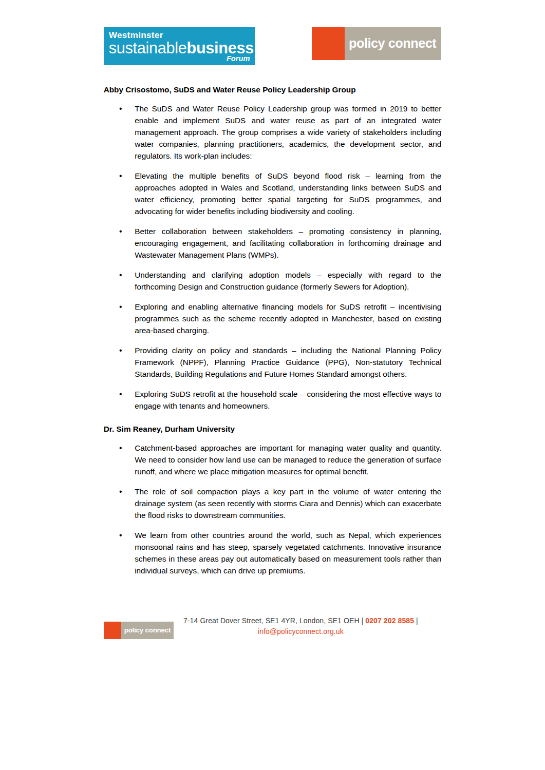Westminster
sustainablebusiness
Forum
policy connect
Abby Crisostomo, SuDS and Water Reuse Policy Leadership Group
The SuDS and Water Reuse Policy Leadership group was formed in 2019 to better enable and implement SuDS and water reuse as part of an integrated water management approach. The group comprises a wide variety of stakeholders including water companies, planning practitioners, academics, the development sector, and regulators. Its work-plan includes:
Elevating the multiple benefits of SuDS beyond flood risk – learning from the approaches adopted in Wales and Scotland, understanding links between SuDS and water efficiency, promoting better spatial targeting for SuDS programmes, and advocating for wider benefits including biodiversity and cooling.
Better collaboration between stakeholders – promoting consistency in planning, encouraging engagement, and facilitating collaboration in forthcoming drainage and Wastewater Management Plans (WMPs).
Understanding and clarifying adoption models – especially with regard to the forthcoming Design and Construction guidance (formerly Sewers for Adoption).
Exploring and enabling alternative financing models for SuDS retrofit – incentivising programmes such as the scheme recently adopted in Manchester, based on existing area-based charging.
Providing clarity on policy and standards – including the National Planning Policy Framework (NPPF), Planning Practice Guidance (PPG), Non-statutory Technical Standards, Building Regulations and Future Homes Standard amongst others.
Exploring SuDS retrofit at the household scale – considering the most effective ways to engage with tenants and homeowners.
Dr. Sim Reaney, Durham University
Catchment-based approaches are important for managing water quality and quantity. We need to consider how land use can be managed to reduce the generation of surface runoff, and where we place mitigation measures for optimal benefit.
The role of soil compaction plays a key part in the volume of water entering the drainage system (as seen recently with storms Ciara and Dennis) which can exacerbate the flood risks to downstream communities.
We learn from other countries around the world, such as Nepal, which experiences monsoonal rains and has steep, sparsely vegetated catchments. Innovative insurance schemes in these areas pay out automatically based on measurement tools rather than individual surveys, which can drive up premiums.
policy connect
7-14 Great Dover Street, SE1 4YR, London, SE1 OEH | 0207 202 8585 | info@policyconnect.org.uk